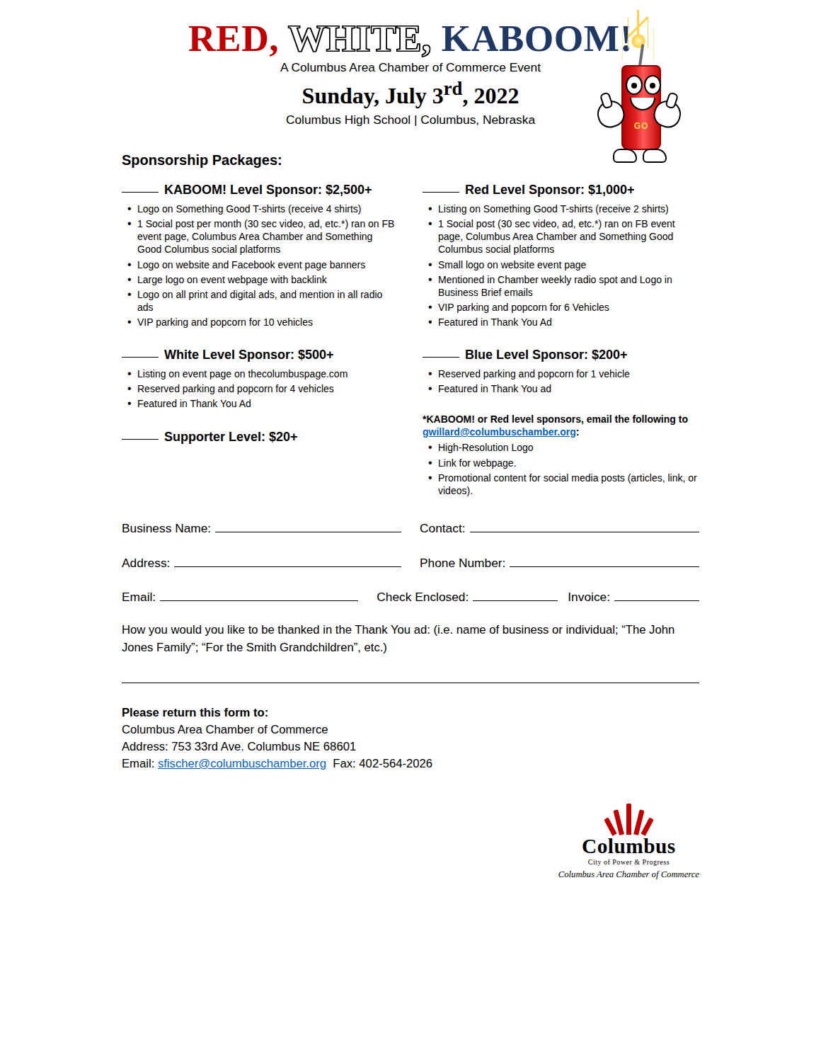RED, WHITE, KABOOM!
A Columbus Area Chamber of Commerce Event
Sunday, July 3rd, 2022
Columbus High School | Columbus, Nebraska
Sponsorship Packages:
KABOOM! Level Sponsor: $2,500+
Logo on Something Good T-shirts (receive 4 shirts)
1 Social post per month (30 sec video, ad, etc.*) ran on FB event page, Columbus Area Chamber and Something Good Columbus social platforms
Logo on website and Facebook event page banners
Large logo on event webpage with backlink
Logo on all print and digital ads, and mention in all radio ads
VIP parking and popcorn for 10 vehicles
White Level Sponsor: $500+
Listing on event page on thecolumbuspage.com
Reserved parking and popcorn for 4 vehicles
Featured in Thank You Ad
Supporter Level: $20+
Red Level Sponsor: $1,000+
Listing on Something Good T-shirts (receive 2 shirts)
1 Social post (30 sec video, ad, etc.*) ran on FB event page, Columbus Area Chamber and Something Good Columbus social platforms
Small logo on website event page
Mentioned in Chamber weekly radio spot and Logo in Business Brief emails
VIP parking and popcorn for 6 Vehicles
Featured in Thank You Ad
Blue Level Sponsor: $200+
Reserved parking and popcorn for 1 vehicle
Featured in Thank You ad
*KABOOM! or Red level sponsors, email the following to gwillard@columbuschamber.org:
High-Resolution Logo
Link for webpage.
Promotional content for social media posts (articles, link, or videos).
Business Name:
Contact:
Address:
Phone Number:
Email:
Check Enclosed: Invoice:
How you would you like to be thanked in the Thank You ad: (i.e. name of business or individual; “The John Jones Family”; “For the Smith Grandchildren”, etc.)
Please return this form to:
Columbus Area Chamber of Commerce
Address: 753 33rd Ave. Columbus NE 68601
Email: sfischer@columbuschamber.org Fax: 402-564-2026
Columbus
City of Power & Progress
Columbus Area Chamber of Commerce